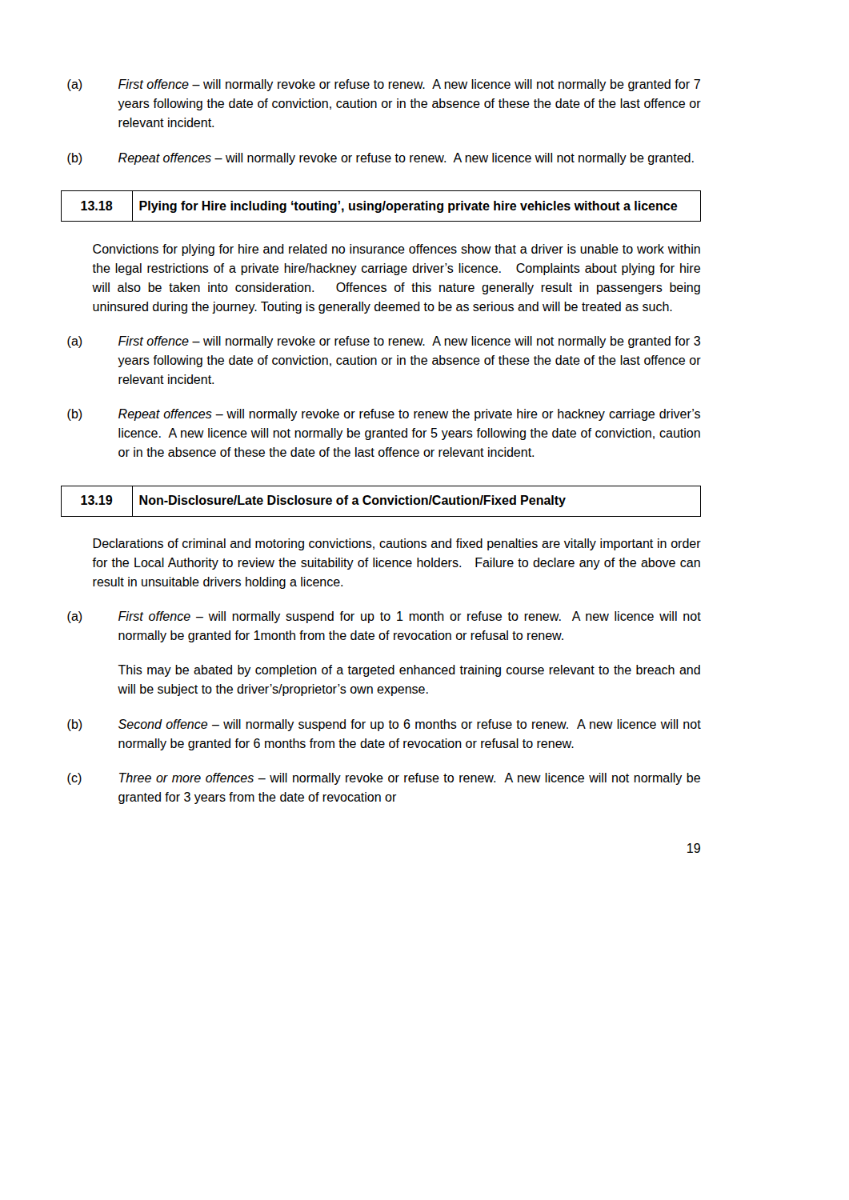(a) First offence – will normally revoke or refuse to renew. A new licence will not normally be granted for 7 years following the date of conviction, caution or in the absence of these the date of the last offence or relevant incident.
(b) Repeat offences – will normally revoke or refuse to renew. A new licence will not normally be granted.
| 13.18 | Plying for Hire including ‘touting’, using/operating private hire vehicles without a licence |
Convictions for plying for hire and related no insurance offences show that a driver is unable to work within the legal restrictions of a private hire/hackney carriage driver’s licence. Complaints about plying for hire will also be taken into consideration. Offences of this nature generally result in passengers being uninsured during the journey. Touting is generally deemed to be as serious and will be treated as such.
(a) First offence – will normally revoke or refuse to renew. A new licence will not normally be granted for 3 years following the date of conviction, caution or in the absence of these the date of the last offence or relevant incident.
(b) Repeat offences – will normally revoke or refuse to renew the private hire or hackney carriage driver’s licence. A new licence will not normally be granted for 5 years following the date of conviction, caution or in the absence of these the date of the last offence or relevant incident.
| 13.19 | Non-Disclosure/Late Disclosure of a Conviction/Caution/Fixed Penalty |
Declarations of criminal and motoring convictions, cautions and fixed penalties are vitally important in order for the Local Authority to review the suitability of licence holders. Failure to declare any of the above can result in unsuitable drivers holding a licence.
(a) First offence – will normally suspend for up to 1 month or refuse to renew. A new licence will not normally be granted for 1month from the date of revocation or refusal to renew.
This may be abated by completion of a targeted enhanced training course relevant to the breach and will be subject to the driver’s/proprietor’s own expense.
(b) Second offence – will normally suspend for up to 6 months or refuse to renew. A new licence will not normally be granted for 6 months from the date of revocation or refusal to renew.
(c) Three or more offences – will normally revoke or refuse to renew. A new licence will not normally be granted for 3 years from the date of revocation or
19